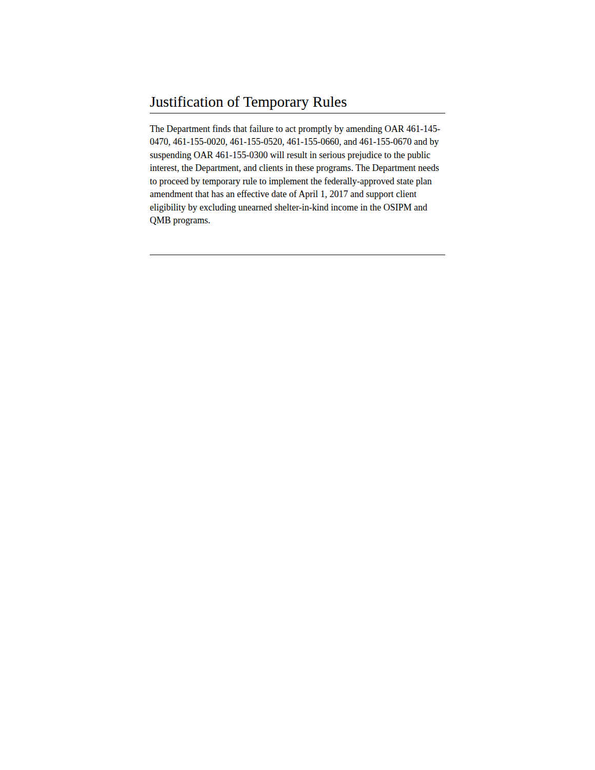Justification of Temporary Rules
The Department finds that failure to act promptly by amending OAR 461-145-0470, 461-155-0020, 461-155-0520, 461-155-0660, and 461-155-0670 and by suspending OAR 461-155-0300 will result in serious prejudice to the public interest, the Department, and clients in these programs. The Department needs to proceed by temporary rule to implement the federally-approved state plan amendment that has an effective date of April 1, 2017 and support client eligibility by excluding unearned shelter-in-kind income in the OSIPM and QMB programs.